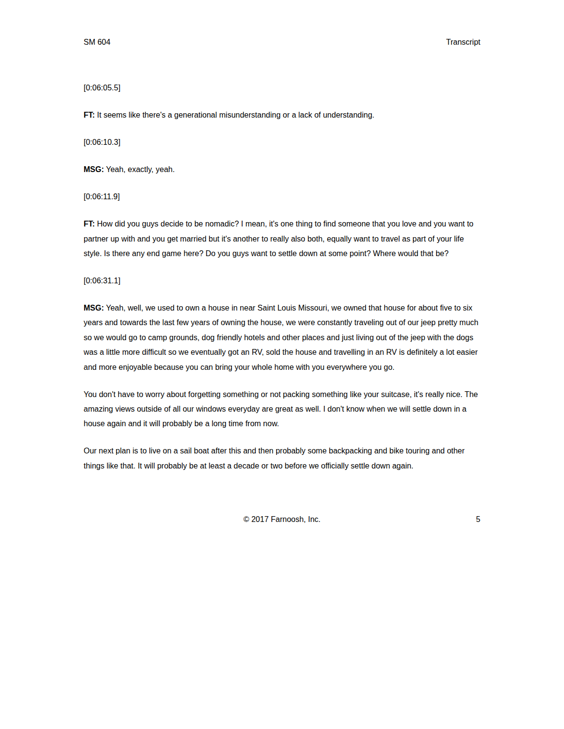SM 604 Transcript
[0:06:05.5]
FT: It seems like there's a generational misunderstanding or a lack of understanding.
[0:06:10.3]
MSG: Yeah, exactly, yeah.
[0:06:11.9]
FT: How did you guys decide to be nomadic? I mean, it's one thing to find someone that you love and you want to partner up with and you get married but it's another to really also both, equally want to travel as part of your life style. Is there any end game here? Do you guys want to settle down at some point? Where would that be?
[0:06:31.1]
MSG: Yeah, well, we used to own a house in near Saint Louis Missouri, we owned that house for about five to six years and towards the last few years of owning the house, we were constantly traveling out of our jeep pretty much so we would go to camp grounds, dog friendly hotels and other places and just living out of the jeep with the dogs was a little more difficult so we eventually got an RV, sold the house and travelling in an RV is definitely a lot easier and more enjoyable because you can bring your whole home with you everywhere you go.
You don't have to worry about forgetting something or not packing something like your suitcase, it's really nice. The amazing views outside of all our windows everyday are great as well. I don't know when we will settle down in a house again and it will probably be a long time from now.
Our next plan is to live on a sail boat after this and then probably some backpacking and bike touring and other things like that. It will probably be at least a decade or two before we officially settle down again.
© 2017 Farnoosh, Inc. 5